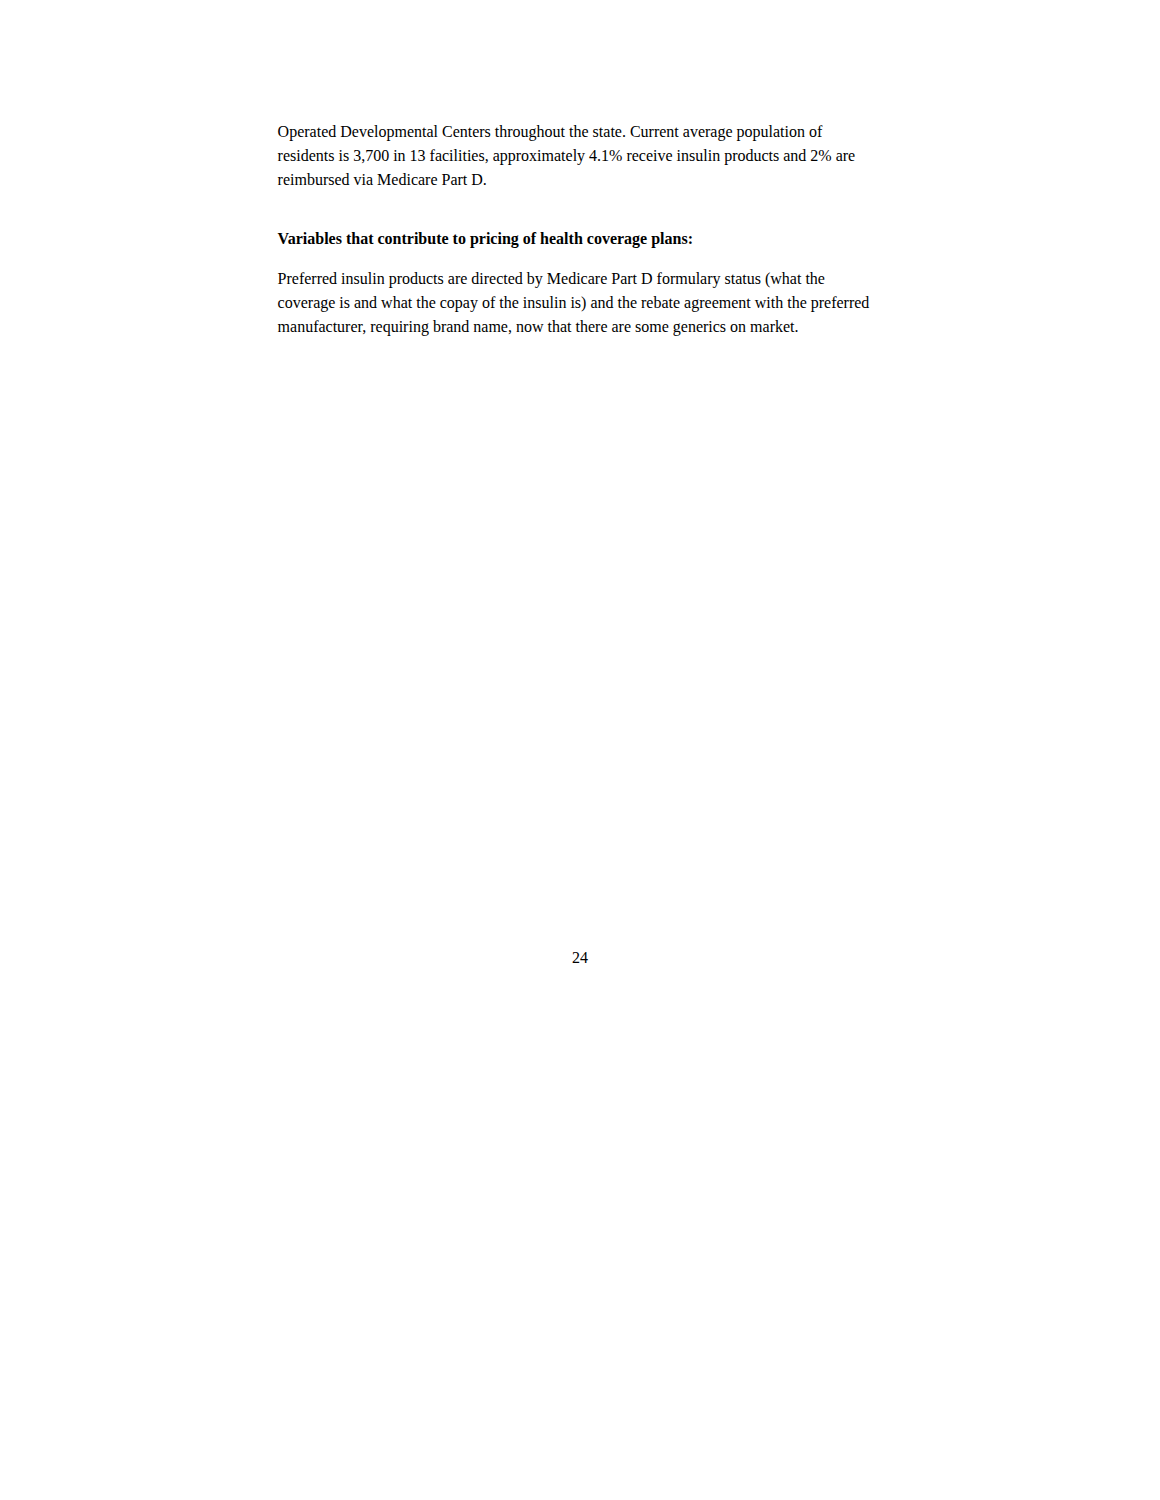Operated Developmental Centers throughout the state. Current average population of residents is 3,700 in 13 facilities, approximately 4.1% receive insulin products and 2% are reimbursed via Medicare Part D.
Variables that contribute to pricing of health coverage plans:
Preferred insulin products are directed by Medicare Part D formulary status (what the coverage is and what the copay of the insulin is) and the rebate agreement with the preferred manufacturer, requiring brand name, now that there are some generics on market.
24